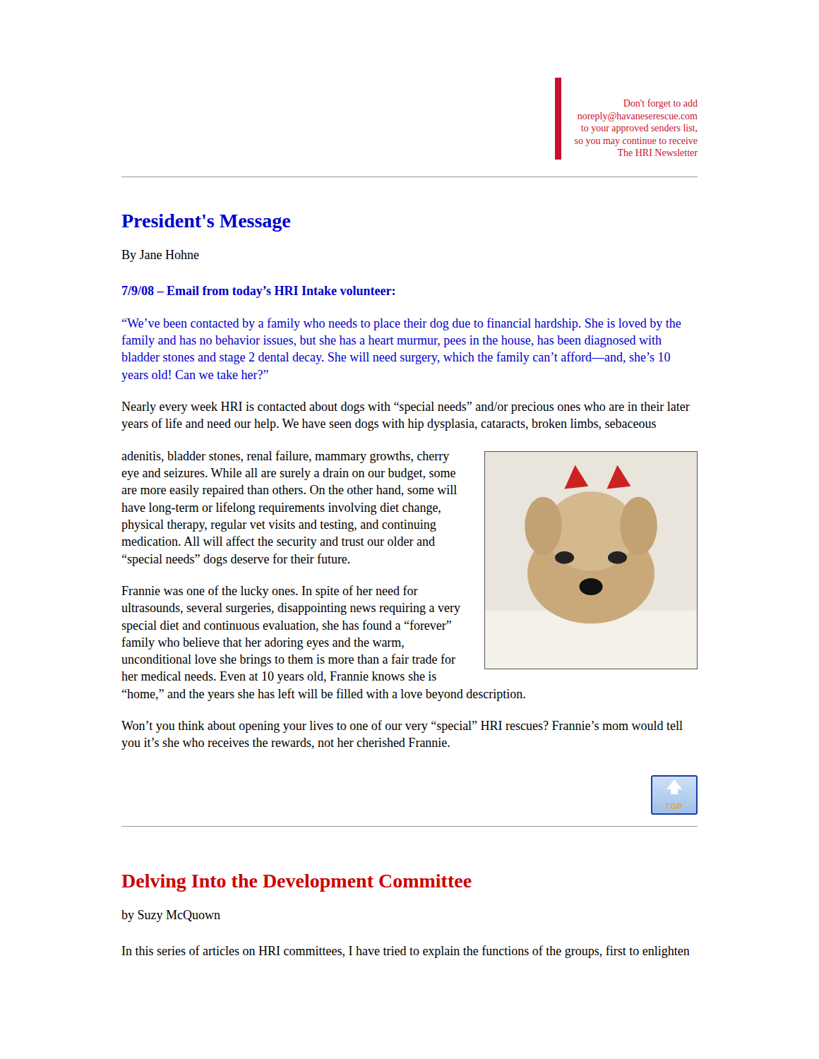Don't forget to add
noreply@havaneserescue.com
to your approved senders list,
so you may continue to receive
The HRI Newsletter
President's Message
By Jane Hohne
7/9/08 – Email from today’s HRI Intake volunteer:
“We’ve been contacted by a family who needs to place their dog due to financial hardship. She is loved by the family and has no behavior issues, but she has a heart murmur, pees in the house, has been diagnosed with bladder stones and stage 2 dental decay. She will need surgery, which the family can’t afford—and, she’s 10 years old! Can we take her?”
Nearly every week HRI is contacted about dogs with “special needs” and/or precious ones who are in their later years of life and need our help. We have seen dogs with hip dysplasia, cataracts, broken limbs, sebaceous
adenitis, bladder stones, renal failure, mammary growths, cherry eye and seizures. While all are surely a drain on our budget, some are more easily repaired than others. On the other hand, some will have long-term or lifelong requirements involving diet change, physical therapy, regular vet visits and testing, and continuing medication. All will affect the security and trust our older and “special needs” dogs deserve for their future.
Frannie was one of the lucky ones. In spite of her need for ultrasounds, several surgeries, disappointing news requiring a very special diet and continuous evaluation, she has found a “forever” family who believe that her adoring eyes and the warm, unconditional love she brings to them is more than a fair trade for her medical needs. Even at 10 years old, Frannie knows she is “home,” and the years she has left will be filled with a love beyond description.
Won’t you think about opening your lives to one of our very “special” HRI rescues? Frannie’s mom would tell you it’s she who receives the rewards, not her cherished Frannie.
TOP
Delving Into the Development Committee
by Suzy McQuown
In this series of articles on HRI committees, I have tried to explain the functions of the groups, first to enlighten